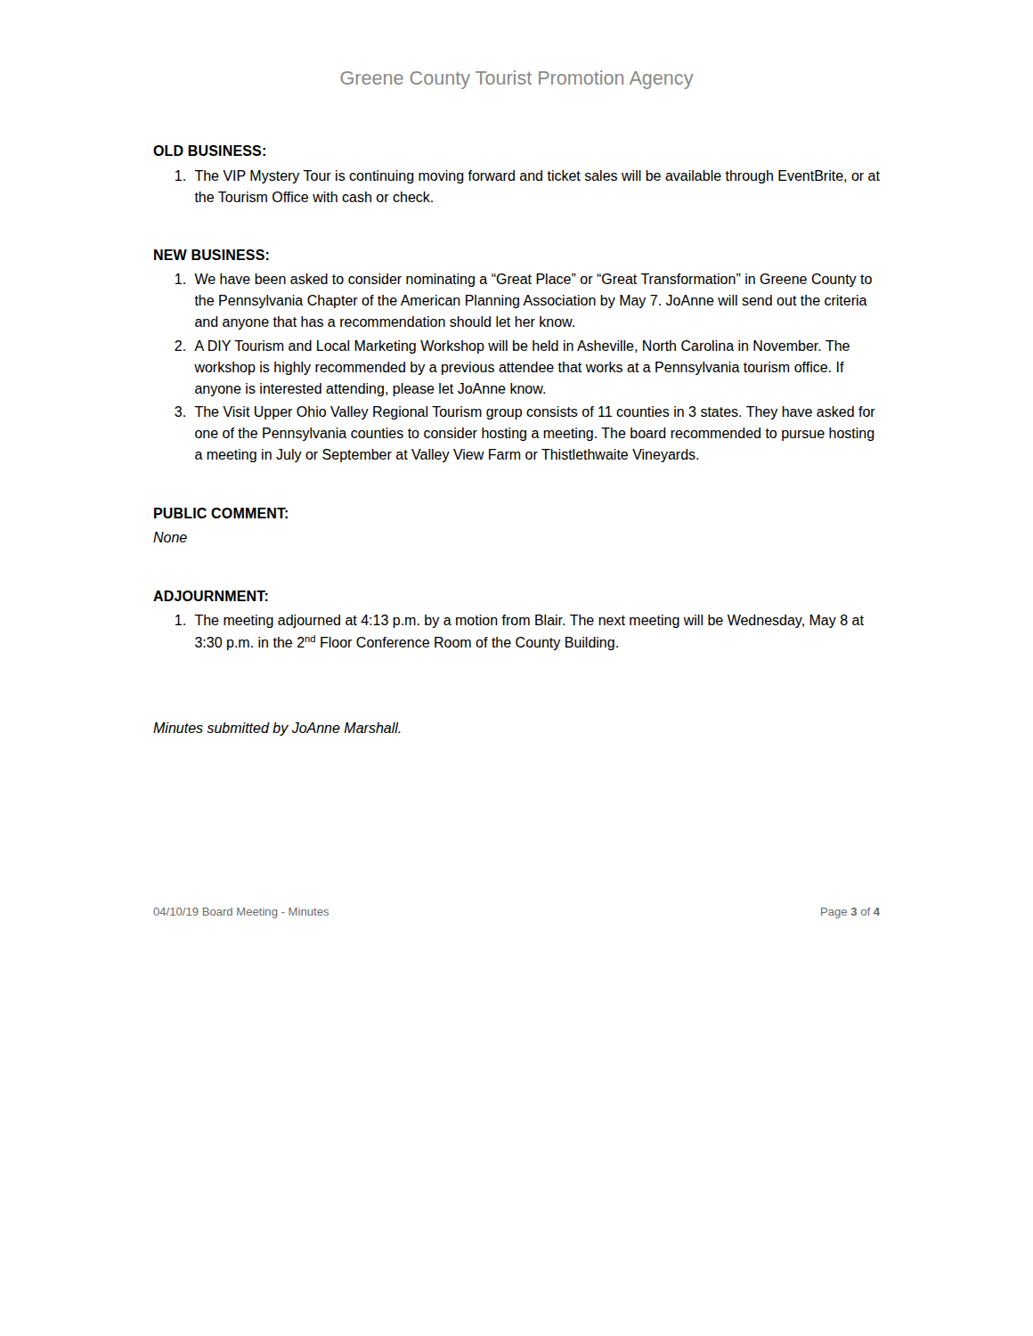Greene County Tourist Promotion Agency
OLD BUSINESS:
The VIP Mystery Tour is continuing moving forward and ticket sales will be available through EventBrite, or at the Tourism Office with cash or check.
NEW BUSINESS:
We have been asked to consider nominating a “Great Place” or “Great Transformation” in Greene County to the Pennsylvania Chapter of the American Planning Association by May 7. JoAnne will send out the criteria and anyone that has a recommendation should let her know.
A DIY Tourism and Local Marketing Workshop will be held in Asheville, North Carolina in November. The workshop is highly recommended by a previous attendee that works at a Pennsylvania tourism office. If anyone is interested attending, please let JoAnne know.
The Visit Upper Ohio Valley Regional Tourism group consists of 11 counties in 3 states. They have asked for one of the Pennsylvania counties to consider hosting a meeting. The board recommended to pursue hosting a meeting in July or September at Valley View Farm or Thistlethwaite Vineyards.
PUBLIC COMMENT:
None
ADJOURNMENT:
The meeting adjourned at 4:13 p.m. by a motion from Blair. The next meeting will be Wednesday, May 8 at 3:30 p.m. in the 2nd Floor Conference Room of the County Building.
Minutes submitted by JoAnne Marshall.
04/10/19 Board Meeting - Minutes Page 3 of 4